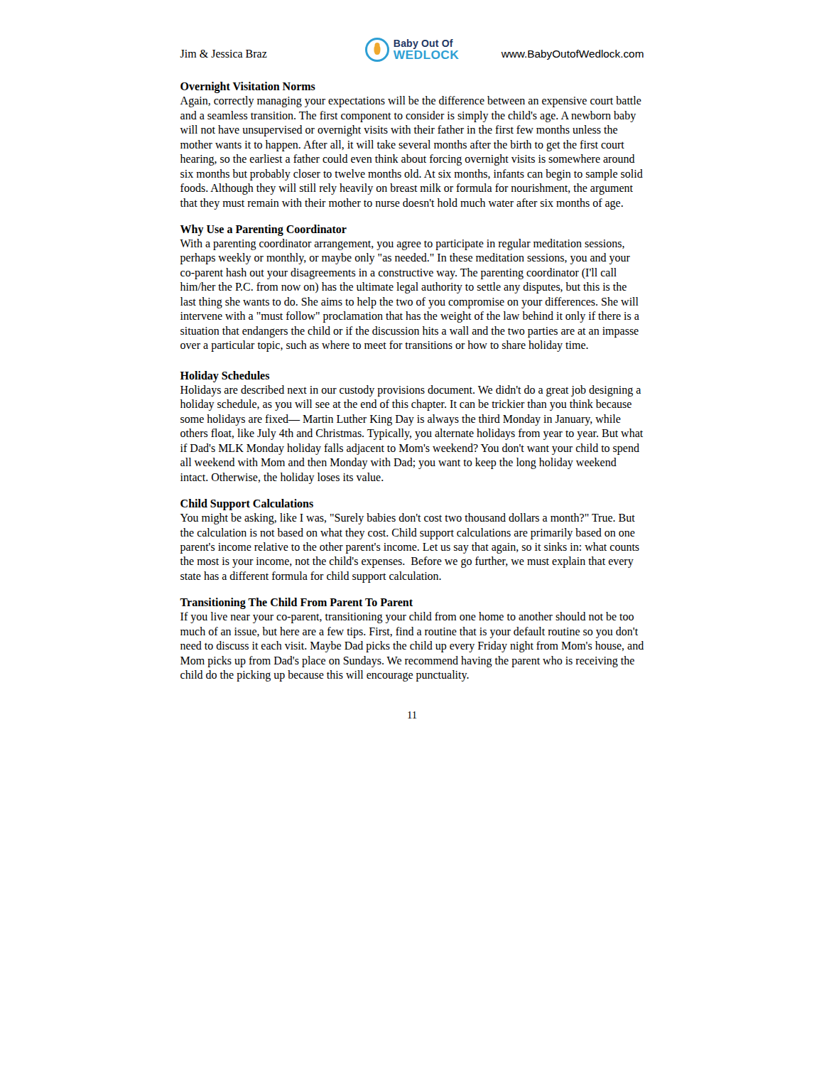Baby Out Of
WEDLOCK
Jim & Jessica Braz
www.BabyOutofWedlock.com
Overnight Visitation Norms
Again, correctly managing your expectations will be the difference between an expensive court battle and a seamless transition. The first component to consider is simply the child's age. A newborn baby will not have unsupervised or overnight visits with their father in the first few months unless the mother wants it to happen. After all, it will take several months after the birth to get the first court hearing, so the earliest a father could even think about forcing overnight visits is somewhere around six months but probably closer to twelve months old. At six months, infants can begin to sample solid foods. Although they will still rely heavily on breast milk or formula for nourishment, the argument that they must remain with their mother to nurse doesn't hold much water after six months of age.
Why Use a Parenting Coordinator
With a parenting coordinator arrangement, you agree to participate in regular meditation sessions, perhaps weekly or monthly, or maybe only "as needed." In these meditation sessions, you and your co-parent hash out your disagreements in a constructive way. The parenting coordinator (I'll call him/her the P.C. from now on) has the ultimate legal authority to settle any disputes, but this is the last thing she wants to do. She aims to help the two of you compromise on your differences. She will intervene with a "must follow" proclamation that has the weight of the law behind it only if there is a situation that endangers the child or if the discussion hits a wall and the two parties are at an impasse over a particular topic, such as where to meet for transitions or how to share holiday time.
Holiday Schedules
Holidays are described next in our custody provisions document. We didn't do a great job designing a holiday schedule, as you will see at the end of this chapter. It can be trickier than you think because some holidays are fixed— Martin Luther King Day is always the third Monday in January, while others float, like July 4th and Christmas. Typically, you alternate holidays from year to year. But what if Dad's MLK Monday holiday falls adjacent to Mom's weekend? You don't want your child to spend all weekend with Mom and then Monday with Dad; you want to keep the long holiday weekend intact. Otherwise, the holiday loses its value.
Child Support Calculations
You might be asking, like I was, "Surely babies don't cost two thousand dollars a month?" True. But the calculation is not based on what they cost. Child support calculations are primarily based on one parent's income relative to the other parent's income. Let us say that again, so it sinks in: what counts the most is your income, not the child's expenses. Before we go further, we must explain that every state has a different formula for child support calculation.
Transitioning The Child From Parent To Parent
If you live near your co-parent, transitioning your child from one home to another should not be too much of an issue, but here are a few tips. First, find a routine that is your default routine so you don't need to discuss it each visit. Maybe Dad picks the child up every Friday night from Mom's house, and Mom picks up from Dad's place on Sundays. We recommend having the parent who is receiving the child do the picking up because this will encourage punctuality.
11